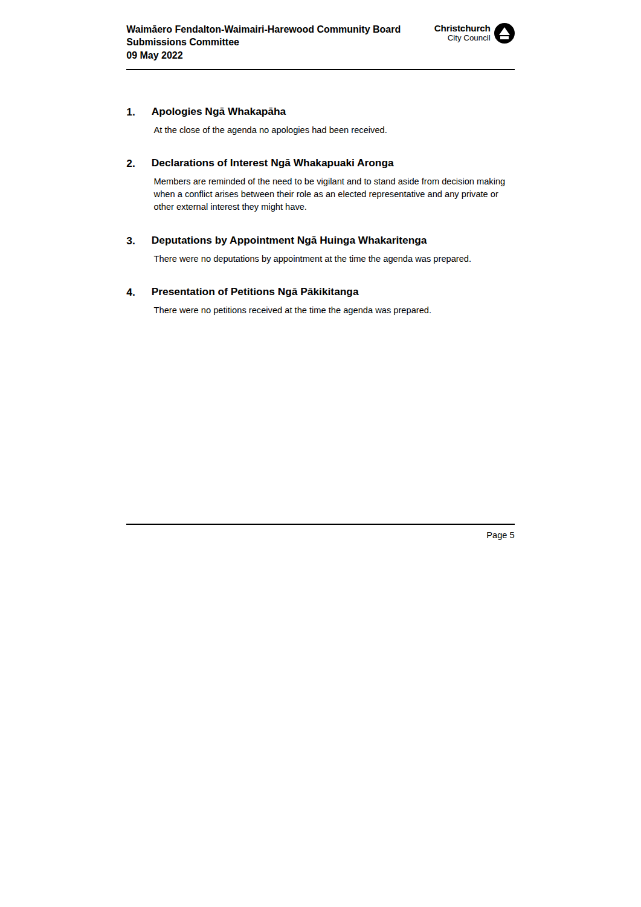Waimāero Fendalton-Waimairi-Harewood Community Board
Submissions Committee
09 May 2022
Christchurch
City Council
Apologies Ngā Whakapāha
At the close of the agenda no apologies had been received.
Declarations of Interest Ngā Whakapuaki Aronga
Members are reminded of the need to be vigilant and to stand aside from decision making when a conflict arises between their role as an elected representative and any private or other external interest they might have.
Deputations by Appointment Ngā Huinga Whakaritenga
There were no deputations by appointment at the time the agenda was prepared.
Presentation of Petitions Ngā Pākikitanga
There were no petitions received at the time the agenda was prepared.
Page 5